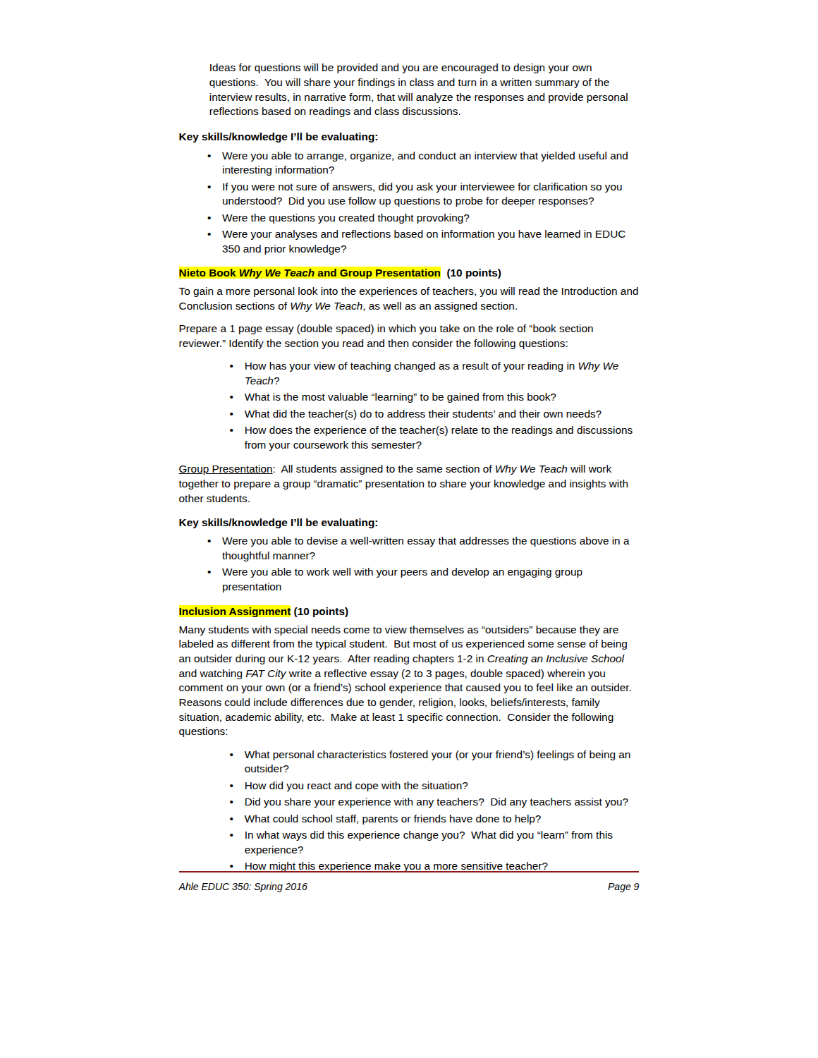Ideas for questions will be provided and you are encouraged to design your own questions. You will share your findings in class and turn in a written summary of the interview results, in narrative form, that will analyze the responses and provide personal reflections based on readings and class discussions.
Key skills/knowledge I’ll be evaluating:
Were you able to arrange, organize, and conduct an interview that yielded useful and interesting information?
If you were not sure of answers, did you ask your interviewee for clarification so you understood? Did you use follow up questions to probe for deeper responses?
Were the questions you created thought provoking?
Were your analyses and reflections based on information you have learned in EDUC 350 and prior knowledge?
Nieto Book Why We Teach and Group Presentation (10 points)
To gain a more personal look into the experiences of teachers, you will read the Introduction and Conclusion sections of Why We Teach, as well as an assigned section.
Prepare a 1 page essay (double spaced) in which you take on the role of “book section reviewer.” Identify the section you read and then consider the following questions:
How has your view of teaching changed as a result of your reading in Why We Teach?
What is the most valuable “learning” to be gained from this book?
What did the teacher(s) do to address their students’ and their own needs?
How does the experience of the teacher(s) relate to the readings and discussions from your coursework this semester?
Group Presentation: All students assigned to the same section of Why We Teach will work together to prepare a group “dramatic” presentation to share your knowledge and insights with other students.
Key skills/knowledge I’ll be evaluating:
Were you able to devise a well-written essay that addresses the questions above in a thoughtful manner?
Were you able to work well with your peers and develop an engaging group presentation
Inclusion Assignment (10 points)
Many students with special needs come to view themselves as “outsiders” because they are labeled as different from the typical student. But most of us experienced some sense of being an outsider during our K-12 years. After reading chapters 1-2 in Creating an Inclusive School and watching FAT City write a reflective essay (2 to 3 pages, double spaced) wherein you comment on your own (or a friend’s) school experience that caused you to feel like an outsider. Reasons could include differences due to gender, religion, looks, beliefs/interests, family situation, academic ability, etc. Make at least 1 specific connection. Consider the following questions:
What personal characteristics fostered your (or your friend’s) feelings of being an outsider?
How did you react and cope with the situation?
Did you share your experience with any teachers? Did any teachers assist you?
What could school staff, parents or friends have done to help?
In what ways did this experience change you? What did you “learn” from this experience?
How might this experience make you a more sensitive teacher?
Ahle EDUC 350: Spring 2016 Page 9